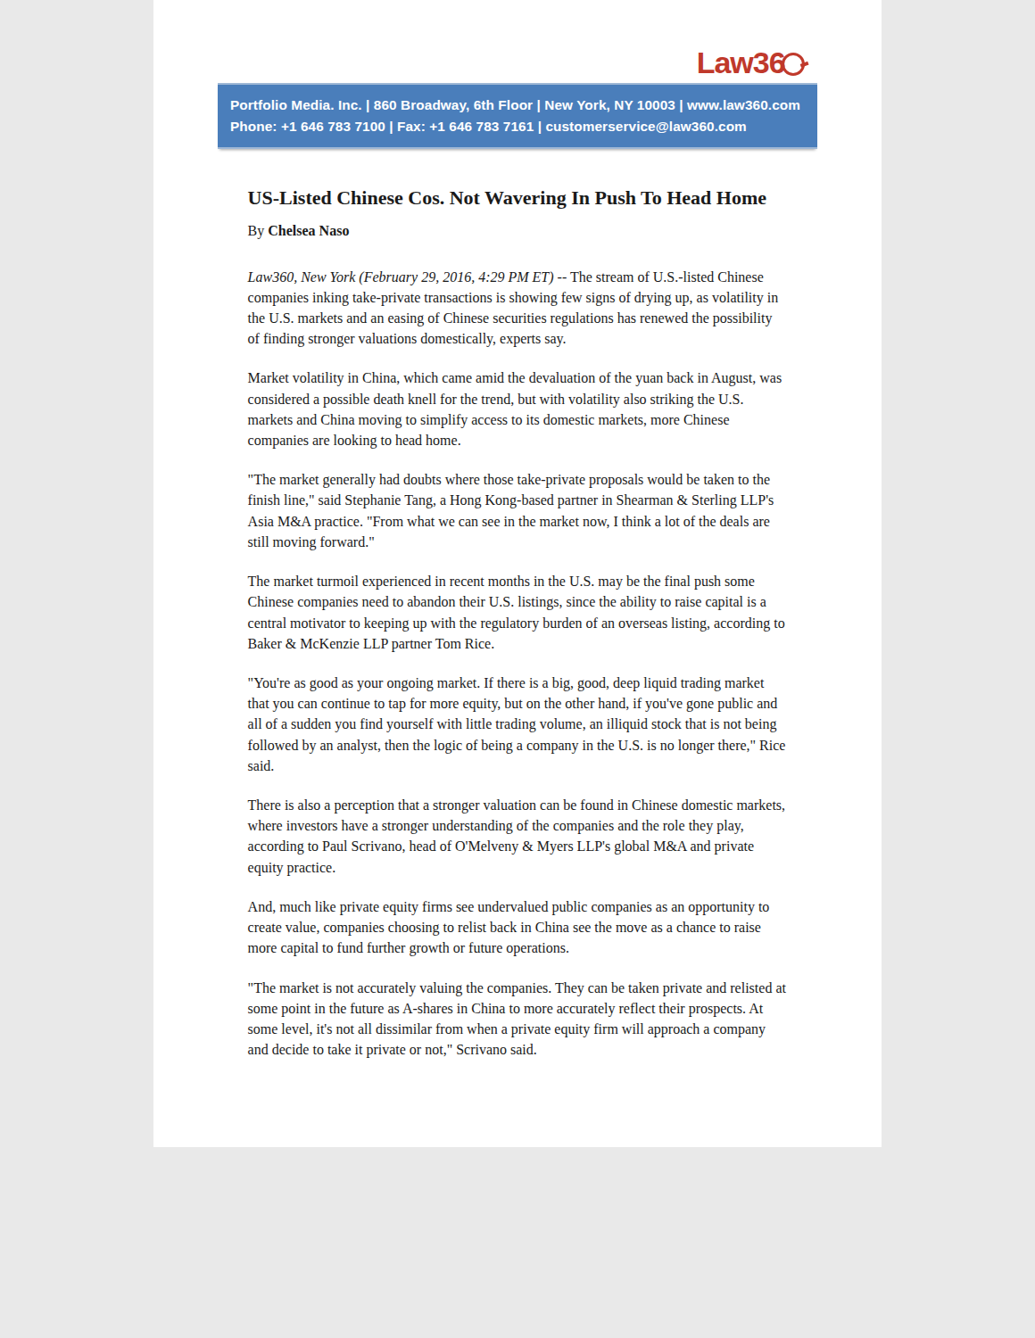Law 36
Portfolio Media. Inc. | 860 Broadway, 6th Floor | New York, NY 10003 | www.law360.com
Phone: +1 646 783 7100 | Fax: +1 646 783 7161 | customerservice@law360.com
US-Listed Chinese Cos. Not Wavering In Push To Head Home
By Chelsea Naso
Law360, New York (February 29, 2016, 4:29 PM ET) -- The stream of U.S.-listed Chinese companies inking take-private transactions is showing few signs of drying up, as volatility in the U.S. markets and an easing of Chinese securities regulations has renewed the possibility of finding stronger valuations domestically, experts say.
Market volatility in China, which came amid the devaluation of the yuan back in August, was considered a possible death knell for the trend, but with volatility also striking the U.S. markets and China moving to simplify access to its domestic markets, more Chinese companies are looking to head home.
"The market generally had doubts where those take-private proposals would be taken to the finish line," said Stephanie Tang, a Hong Kong-based partner in Shearman & Sterling LLP's Asia M&A practice. "From what we can see in the market now, I think a lot of the deals are still moving forward."
The market turmoil experienced in recent months in the U.S. may be the final push some Chinese companies need to abandon their U.S. listings, since the ability to raise capital is a central motivator to keeping up with the regulatory burden of an overseas listing, according to Baker & McKenzie LLP partner Tom Rice.
"You're as good as your ongoing market. If there is a big, good, deep liquid trading market that you can continue to tap for more equity, but on the other hand, if you've gone public and all of a sudden you find yourself with little trading volume, an illiquid stock that is not being followed by an analyst, then the logic of being a company in the U.S. is no longer there," Rice said.
There is also a perception that a stronger valuation can be found in Chinese domestic markets, where investors have a stronger understanding of the companies and the role they play, according to Paul Scrivano, head of O'Melveny & Myers LLP's global M&A and private equity practice.
And, much like private equity firms see undervalued public companies as an opportunity to create value, companies choosing to relist back in China see the move as a chance to raise more capital to fund further growth or future operations.
"The market is not accurately valuing the companies. They can be taken private and relisted at some point in the future as A-shares in China to more accurately reflect their prospects. At some level, it's not all dissimilar from when a private equity firm will approach a company and decide to take it private or not," Scrivano said.